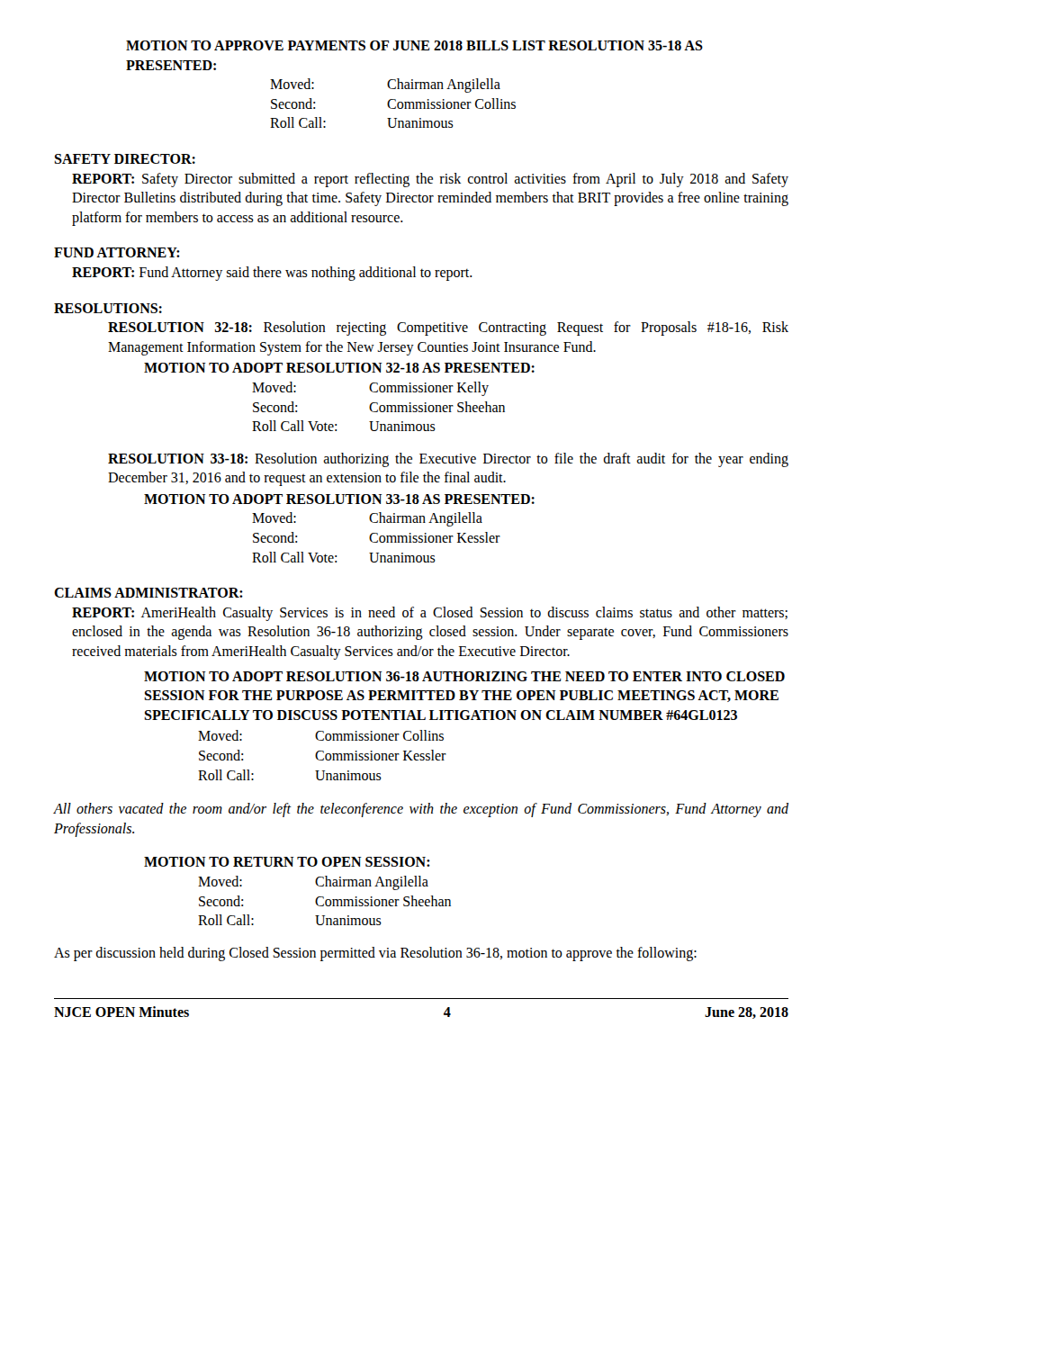Motion to approve payments of June 2018 bills list Resolution 35-18 as presented:
| Moved: | Chairman Angilella |
| Second: | Commissioner Collins |
| Roll Call: | Unanimous |
Safety Director:
REPORT: Safety Director submitted a report reflecting the risk control activities from April to July 2018 and Safety Director Bulletins distributed during that time. Safety Director reminded members that BRIT provides a free online training platform for members to access as an additional resource.
Fund Attorney:
REPORT: Fund Attorney said there was nothing additional to report.
Resolutions:
RESOLUTION 32-18: Resolution rejecting Competitive Contracting Request for Proposals #18-16, Risk Management Information System for the New Jersey Counties Joint Insurance Fund.
Motion to adopt Resolution 32-18 as presented:
| Moved: | Commissioner Kelly |
| Second: | Commissioner Sheehan |
| Roll Call Vote: | Unanimous |
RESOLUTION 33-18: Resolution authorizing the Executive Director to file the draft audit for the year ending December 31, 2016 and to request an extension to file the final audit.
Motion to adopt Resolution 33-18 as presented:
| Moved: | Chairman Angilella |
| Second: | Commissioner Kessler |
| Roll Call Vote: | Unanimous |
Claims Administrator:
REPORT: AmeriHealth Casualty Services is in need of a Closed Session to discuss claims status and other matters; enclosed in the agenda was Resolution 36-18 authorizing closed session. Under separate cover, Fund Commissioners received materials from AmeriHealth Casualty Services and/or the Executive Director.
Motion to adopt Resolution 36-18 authorizing the need to enter into closed session for the purpose as permitted by the Open Public Meetings Act, more specifically to discuss potential litigation on claim number #64GL0123
| Moved: | Commissioner Collins |
| Second: | Commissioner Kessler |
| Roll Call: | Unanimous |
All others vacated the room and/or left the teleconference with the exception of Fund Commissioners, Fund Attorney and Professionals.
Motion to return to open session:
| Moved: | Chairman Angilella |
| Second: | Commissioner Sheehan |
| Roll Call: | Unanimous |
As per discussion held during Closed Session permitted via Resolution 36-18, motion to approve the following:
NJCE OPEN Minutes
4
June 28, 2018